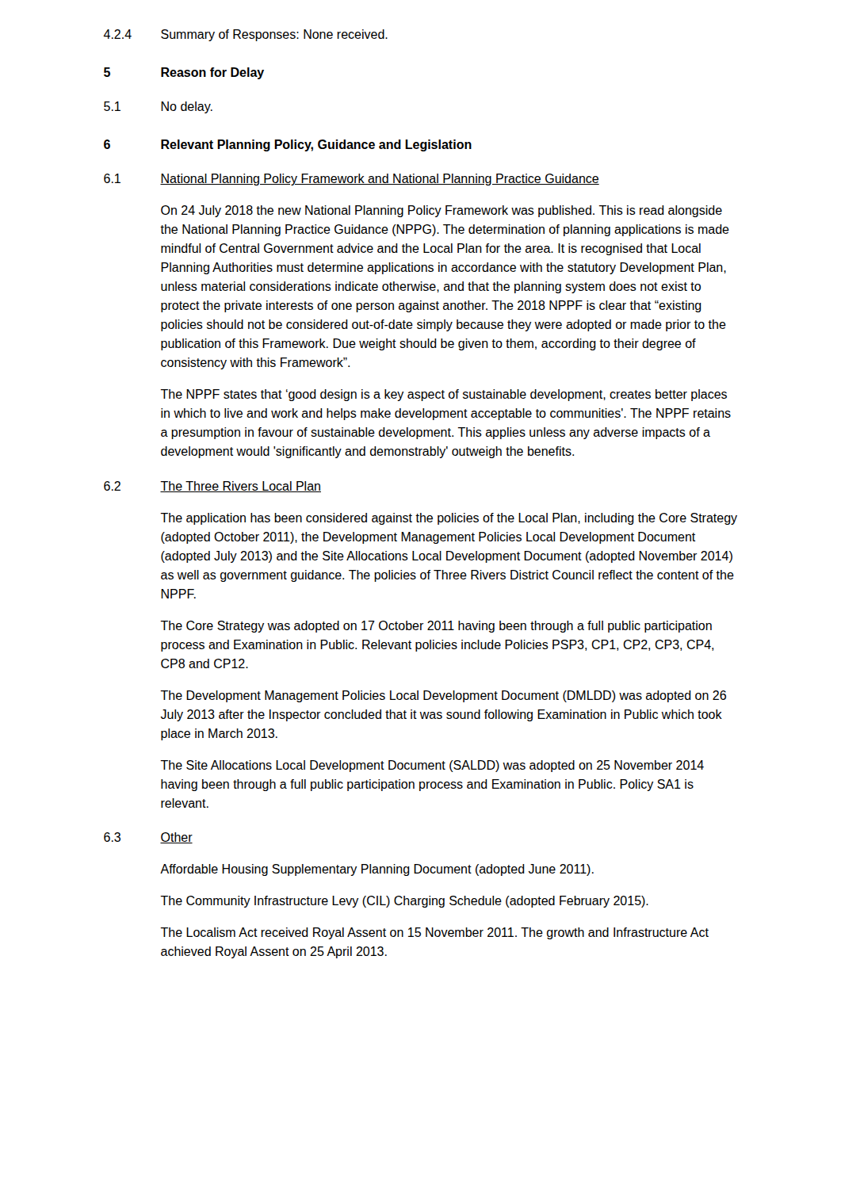4.2.4
Summary of Responses: None received.
5
Reason for Delay
5.1
No delay.
6
Relevant Planning Policy, Guidance and Legislation
6.1
National Planning Policy Framework and National Planning Practice Guidance
On 24 July 2018 the new National Planning Policy Framework was published. This is read alongside the National Planning Practice Guidance (NPPG). The determination of planning applications is made mindful of Central Government advice and the Local Plan for the area. It is recognised that Local Planning Authorities must determine applications in accordance with the statutory Development Plan, unless material considerations indicate otherwise, and that the planning system does not exist to protect the private interests of one person against another. The 2018 NPPF is clear that “existing policies should not be considered out-of-date simply because they were adopted or made prior to the publication of this Framework. Due weight should be given to them, according to their degree of consistency with this Framework”.
The NPPF states that ‘good design is a key aspect of sustainable development, creates better places in which to live and work and helps make development acceptable to communities'. The NPPF retains a presumption in favour of sustainable development. This applies unless any adverse impacts of a development would 'significantly and demonstrably' outweigh the benefits.
6.2
The Three Rivers Local Plan
The application has been considered against the policies of the Local Plan, including the Core Strategy (adopted October 2011), the Development Management Policies Local Development Document (adopted July 2013) and the Site Allocations Local Development Document (adopted November 2014) as well as government guidance. The policies of Three Rivers District Council reflect the content of the NPPF.
The Core Strategy was adopted on 17 October 2011 having been through a full public participation process and Examination in Public. Relevant policies include Policies PSP3, CP1, CP2, CP3, CP4, CP8 and CP12.
The Development Management Policies Local Development Document (DMLDD) was adopted on 26 July 2013 after the Inspector concluded that it was sound following Examination in Public which took place in March 2013.
The Site Allocations Local Development Document (SALDD) was adopted on 25 November 2014 having been through a full public participation process and Examination in Public. Policy SA1 is relevant.
6.3
Other
Affordable Housing Supplementary Planning Document (adopted June 2011).
The Community Infrastructure Levy (CIL) Charging Schedule (adopted February 2015).
The Localism Act received Royal Assent on 15 November 2011. The growth and Infrastructure Act achieved Royal Assent on 25 April 2013.